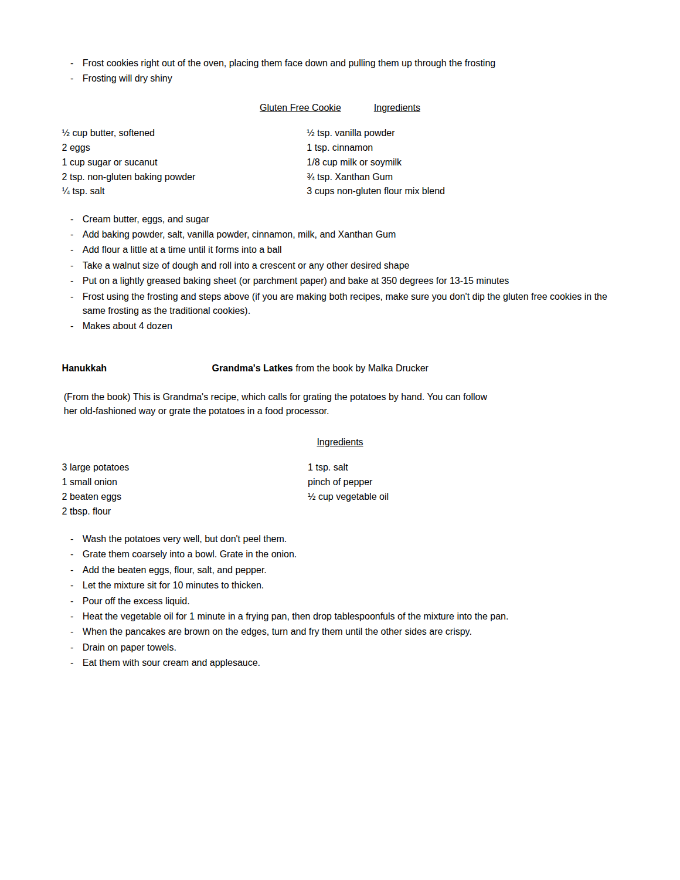Frost cookies right out of the oven, placing them face down and pulling them up through the frosting
Frosting will dry shiny
Gluten Free Cookie Ingredients
| ½ cup butter, softened | ½ tsp. vanilla powder |
| 2 eggs | 1 tsp. cinnamon |
| 1 cup sugar or sucanut | 1/8 cup milk or soymilk |
| 2 tsp. non-gluten baking powder | ¾ tsp. Xanthan Gum |
| ¼ tsp. salt | 3 cups non-gluten flour mix blend |
Cream butter, eggs, and sugar
Add baking powder, salt, vanilla powder, cinnamon, milk, and Xanthan Gum
Add flour a little at a time until it forms into a ball
Take a walnut size of dough and roll into a crescent or any other desired shape
Put on a lightly greased baking sheet (or parchment paper) and bake at 350 degrees for 13-15 minutes
Frost using the frosting and steps above (if you are making both recipes, make sure you don't dip the gluten free cookies in the same frosting as the traditional cookies).
Makes about 4 dozen
Hanukkah Grandma's Latkes from the book by Malka Drucker
(From the book) This is Grandma's recipe, which calls for grating the potatoes by hand. You can follow her old-fashioned way or grate the potatoes in a food processor.
Ingredients
| 3 large potatoes | 1 tsp. salt |
| 1 small onion | pinch of pepper |
| 2 beaten eggs | ½ cup vegetable oil |
| 2 tbsp. flour | |
Wash the potatoes very well, but don't peel them.
Grate them coarsely into a bowl. Grate in the onion.
Add the beaten eggs, flour, salt, and pepper.
Let the mixture sit for 10 minutes to thicken.
Pour off the excess liquid.
Heat the vegetable oil for 1 minute in a frying pan, then drop tablespoonfuls of the mixture into the pan.
When the pancakes are brown on the edges, turn and fry them until the other sides are crispy.
Drain on paper towels.
Eat them with sour cream and applesauce.